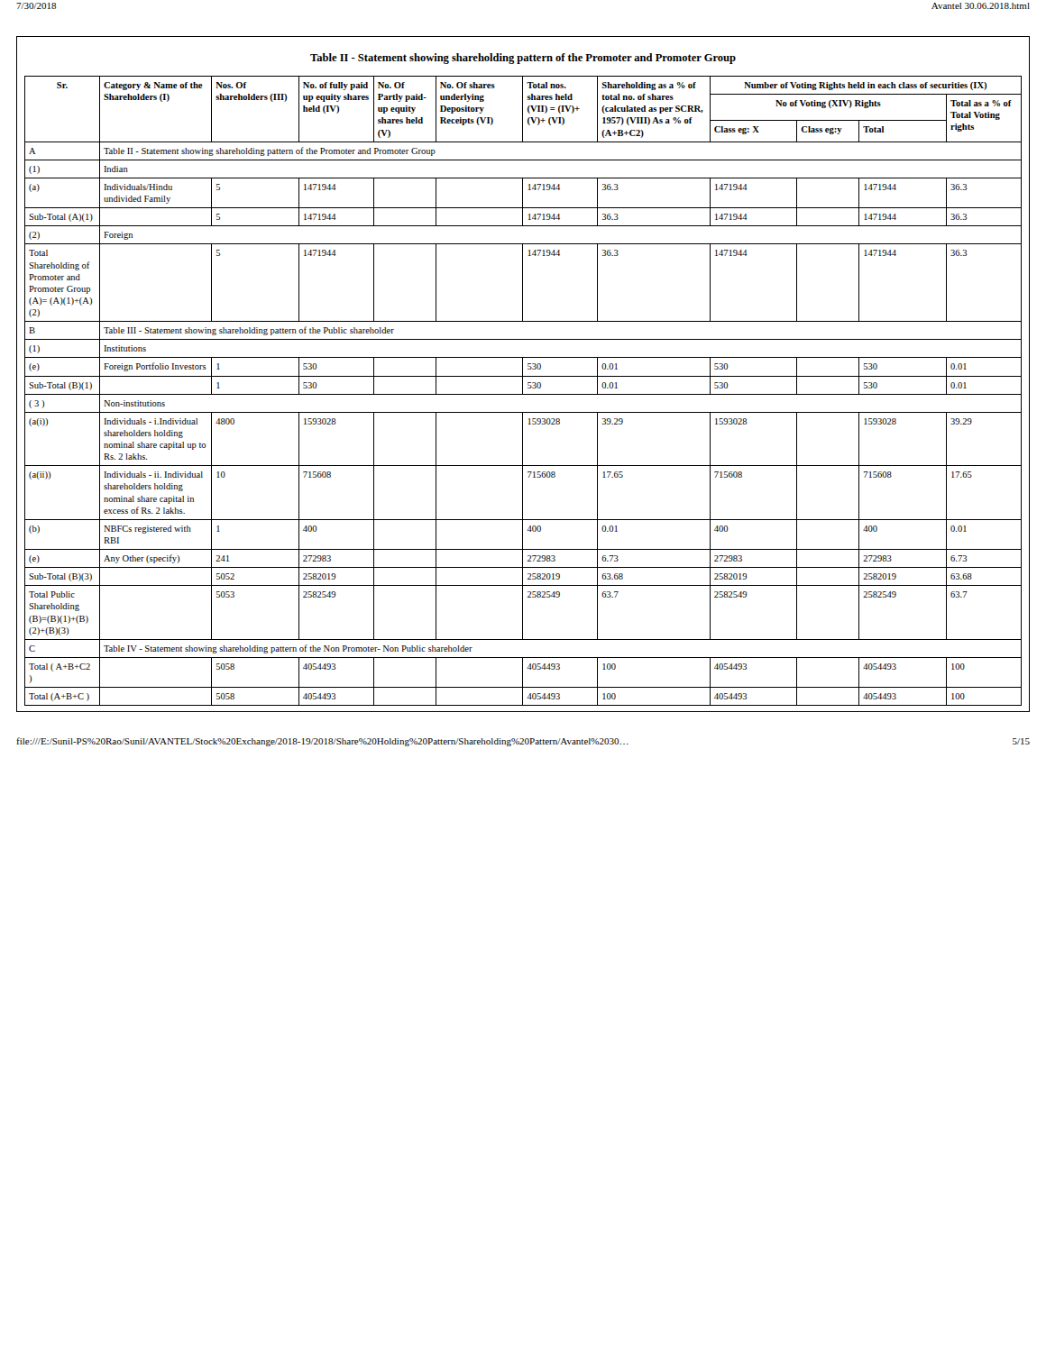7/30/2018
Avantel 30.06.2018.html
Table II - Statement showing shareholding pattern of the Promoter and Promoter Group
| Sr. | Category & Name of the Shareholders (I) | Nos. Of shareholders (III) | No. of fully paid up equity shares held (IV) | No. Of Partly paid-up equity shares held (V) | No. Of shares underlying Depository Receipts (VI) | Total nos. shares held (VII) = (IV)+ (V)+ (VI) | Shareholding as a % of total no. of shares (calculated as per SCRR, 1957) (VIII) As a % of (A+B+C2) | Number of Voting Rights held in each class of securities (IX) |
| --- | --- | --- | --- | --- | --- | --- | --- | --- |
| No of Voting (XIV) Rights | Total as a % of Total Voting rights |
| Class eg: X | Class eg:y | Total |
| A | Table II - Statement showing shareholding pattern of the Promoter and Promoter Group |
| (1) | Indian |
| (a) | Individuals/Hindu undivided Family | 5 | 1471944 | | | 1471944 | 36.3 | 1471944 | | 1471944 | 36.3 |
| Sub-Total (A)(1) | | 5 | 1471944 | | | 1471944 | 36.3 | 1471944 | | 1471944 | 36.3 |
| (2) | Foreign |
| Total Shareholding of Promoter and Promoter Group (A)= (A)(1)+(A)(2) | | 5 | 1471944 | | | 1471944 | 36.3 | 1471944 | | 1471944 | 36.3 |
| B | Table III - Statement showing shareholding pattern of the Public shareholder |
| (1) | Institutions |
| (e) | Foreign Portfolio Investors | 1 | 530 | | | 530 | 0.01 | 530 | | 530 | 0.01 |
| Sub-Total (B)(1) | | 1 | 530 | | | 530 | 0.01 | 530 | | 530 | 0.01 |
| ( 3 ) | Non-institutions |
| (a(i)) | Individuals - i.Individual shareholders holding nominal share capital up to Rs. 2 lakhs. | 4800 | 1593028 | | | 1593028 | 39.29 | 1593028 | | 1593028 | 39.29 |
| (a(ii)) | Individuals - ii. Individual shareholders holding nominal share capital in excess of Rs. 2 lakhs. | 10 | 715608 | | | 715608 | 17.65 | 715608 | | 715608 | 17.65 |
| (b) | NBFCs registered with RBI | 1 | 400 | | | 400 | 0.01 | 400 | | 400 | 0.01 |
| (e) | Any Other (specify) | 241 | 272983 | | | 272983 | 6.73 | 272983 | | 272983 | 6.73 |
| Sub-Total (B)(3) | | 5052 | 2582019 | | | 2582019 | 63.68 | 2582019 | | 2582019 | 63.68 |
| Total Public Shareholding (B)=(B)(1)+(B)(2)+(B)(3) | | 5053 | 2582549 | | | 2582549 | 63.7 | 2582549 | | 2582549 | 63.7 |
| C | Table IV - Statement showing shareholding pattern of the Non Promoter- Non Public shareholder |
| Total ( A+B+C2 ) | | 5058 | 4054493 | | | 4054493 | 100 | 4054493 | | 4054493 | 100 |
| Total (A+B+C ) | | 5058 | 4054493 | | | 4054493 | 100 | 4054493 | | 4054493 | 100 |
file:///E:/Sunil-PS%20Rao/Sunil/AVANTEL/Stock%20Exchange/2018-19/2018/Share%20Holding%20Pattern/Shareholding%20Pattern/Avantel%2030…
5/15